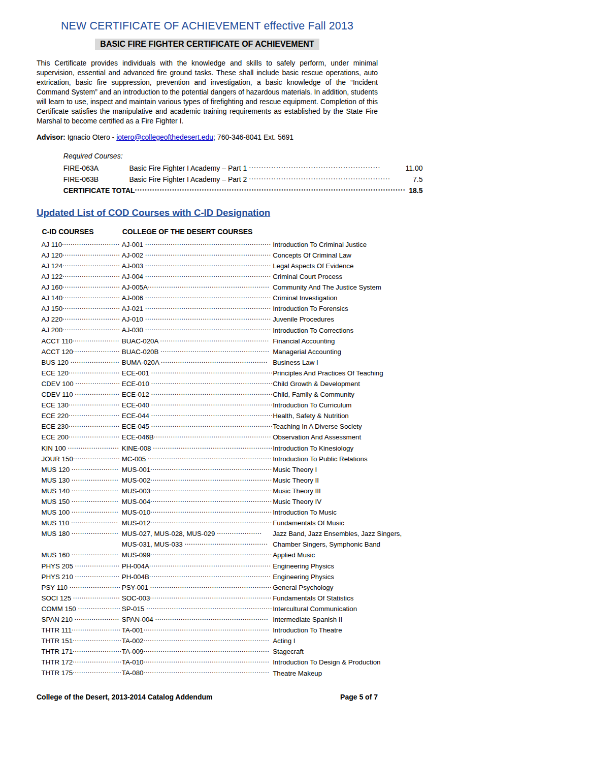NEW CERTIFICATE OF ACHIEVEMENT effective Fall 2013
BASIC FIRE FIGHTER CERTIFICATE OF ACHIEVEMENT
This Certificate provides individuals with the knowledge and skills to safely perform, under minimal supervision, essential and advanced fire ground tasks. These shall include basic rescue operations, auto extrication, basic fire suppression, prevention and investigation, a basic knowledge of the “Incident Command System” and an introduction to the potential dangers of hazardous materials. In addition, students will learn to use, inspect and maintain various types of firefighting and rescue equipment. Completion of this Certificate satisfies the manipulative and academic training requirements as established by the State Fire Marshal to become certified as a Fire Fighter I.
Advisor: Ignacio Otero - iotero@collegeofthedesert.edu; 760-346-8041 Ext. 5691
Required Courses:
| FIRE-063A | Basic Fire Fighter I Academy – Part 1 ..................................................... | 11.00 |
| FIRE-063B | Basic Fire Fighter I Academy – Part 2 ......................................................... | 7.5 |
| CERTIFICATE TOTAL ............................................................................................................. | 18.5 |
Updated List of COD Courses with C-ID Designation
| C-ID COURSES | COLLEGE OF THE DESERT COURSES |
| --- | --- |
| AJ 110 ........................... | AJ-001 ........................................................... | Introduction To Criminal Justice |
| AJ 120 ........................... | AJ-002 ........................................................... | Concepts Of Criminal Law |
| AJ 124 ........................... | AJ-003 ........................................................... | Legal Aspects Of Evidence |
| AJ 122 ........................... | AJ-004 ........................................................... | Criminal Court Process |
| AJ 160 ........................... | AJ-005A ......................................................... | Community And The Justice System |
| AJ 140 ........................... | AJ-006 ........................................................... | Criminal Investigation |
| AJ 150 ........................... | AJ-021 ........................................................... | Introduction To Forensics |
| AJ 220 ........................... | AJ-010 ........................................................... | Juvenile Procedures |
| AJ 200 ........................... | AJ-030 ........................................................... | Introduction To Corrections |
| ACCT 110 ...................... | BUAC-020A ................................................... | Financial Accounting |
| ACCT 120 ...................... | BUAC-020B ................................................... | Managerial Accounting |
| BUS 120 ....................... | BUMA-020A .................................................. | Business Law I |
| ECE 120 ........................ | ECE-001 ......................................................... | Principles And Practices Of Teaching |
| CDEV 100 ..................... | ECE-010 ......................................................... | Child Growth & Development |
| CDEV 110 ..................... | ECE-012 ......................................................... | Child, Family & Community |
| ECE 130 ........................ | ECE-040 ......................................................... | Introduction To Curriculum |
| ECE 220 ........................ | ECE-044 ......................................................... | Health, Safety & Nutrition |
| ECE 230 ........................ | ECE-045 ......................................................... | Teaching In A Diverse Society |
| ECE 200 ........................ | ECE-046B ....................................................... | Observation And Assessment |
| KIN 100 ........................ | KINE-008 ........................................................ | Introduction To Kinesiology |
| JOUR 150 ...................... | MC-005 .......................................................... | Introduction To Public Relations |
| MUS 120 ...................... | MUS-001 ......................................................... | Music Theory I |
| MUS 130 ...................... | MUS-002 ......................................................... | Music Theory II |
| MUS 140 ...................... | MUS-003 ......................................................... | Music Theory III |
| MUS 150 ...................... | MUS-004 ......................................................... | Music Theory IV |
| MUS 100 ...................... | MUS-010 ......................................................... | Introduction To Music |
| MUS 110 ...................... | MUS-012 ......................................................... | Fundamentals Of Music |
| MUS 180 ...................... | MUS-027, MUS-028, MUS-029 ..................... | Jazz Band, Jazz Ensembles, Jazz Singers, |
| | MUS-031, MUS-033 ....................................... | Chamber Singers, Symphonic Band |
| MUS 160 ...................... | MUS-099 ......................................................... | Applied Music |
| PHYS 205 ..................... | PH-004A ......................................................... | Engineering Physics |
| PHYS 210 ..................... | PH-004B ......................................................... | Engineering Physics |
| PSY 110 ........................ | PSY-001 ......................................................... | General Psychology |
| SOCI 125 ...................... | SOC-003 ......................................................... | Fundamentals Of Statistics |
| COMM 150 .................... | SP-015 ........................................................... | Intercultural Communication |
| SPAN 210 ..................... | SPAN-004 ..................................................... | Intermediate Spanish II |
| THTR 111 ....................... | TA-001 ........................................................... | Introduction To Theatre |
| THTR 151 ....................... | TA-002 ........................................................... | Acting I |
| THTR 171 ....................... | TA-009 ........................................................... | Stagecraft |
| THTR 172 ....................... | TA-010 ........................................................... | Introduction To Design & Production |
| THTR 175 ....................... | TA-080 ........................................................... | Theatre Makeup |
College of the Desert, 2013-2014 Catalog Addendum Page 5 of 7